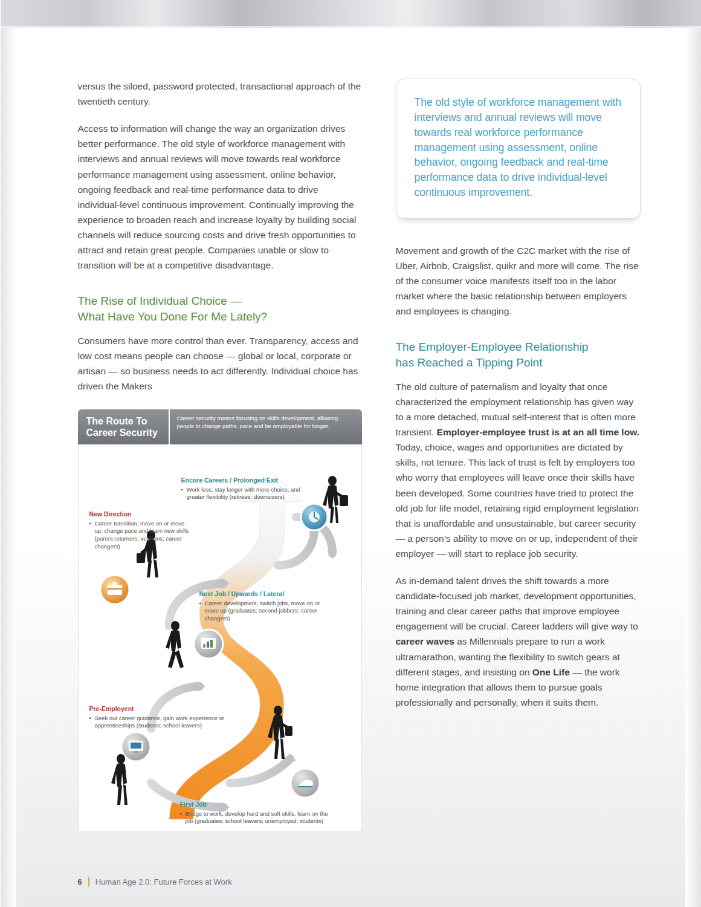versus the siloed, password protected, transactional approach of the twentieth century.
Access to information will change the way an organization drives better performance. The old style of workforce management with interviews and annual reviews will move towards real workforce performance management using assessment, online behavior, ongoing feedback and real-time performance data to drive individual-level continuous improvement. Continually improving the experience to broaden reach and increase loyalty by building social channels will reduce sourcing costs and drive fresh opportunities to attract and retain great people. Companies unable or slow to transition will be at a competitive disadvantage.
The Rise of Individual Choice —
What Have You Done For Me Lately?
Consumers have more control than ever. Transparency, access and low cost means people can choose — global or local, corporate or artisan — so business needs to act differently. Individual choice has driven the Makers
The Route To
Career Security
Career security means focusing on skills development, allowing people to change paths, pace and be employable for longer.
Encore Careers / Prolonged Exit
Work less, stay longer with more choice, and greater flexibility (retirees; downsizers)
New Direction
Career transition, move on or move up, change pace and learn new skills (parent returners; veterans; career changers)
Next Job / Upwards / Lateral
Career development, switch jobs, move on or move up (graduates; second jobbers; career changers)
Pre-Employent
Seek out career guidance, gain work experience or apprenticeships (students; school leavers)
First Job
Bridge to work, develop hard and soft skills, learn on the job (graduates; school leavers; unemployed; students)
The old style of workforce management with interviews and annual reviews will move towards real workforce performance management using assessment, online behavior, ongoing feedback and real-time performance data to drive individual-level continuous improvement.
Movement and growth of the C2C market with the rise of Uber, Airbnb, Craigslist, quikr and more will come. The rise of the consumer voice manifests itself too in the labor market where the basic relationship between employers and employees is changing.
The Employer-Employee Relationship
has Reached a Tipping Point
The old culture of paternalism and loyalty that once characterized the employment relationship has given way to a more detached, mutual self-interest that is often more transient. Employer-employee trust is at an all time low. Today, choice, wages and opportunities are dictated by skills, not tenure. This lack of trust is felt by employers too who worry that employees will leave once their skills have been developed. Some countries have tried to protect the old job for life model, retaining rigid employment legislation that is unaffordable and unsustainable, but career security — a person’s ability to move on or up, independent of their employer — will start to replace job security.
As in-demand talent drives the shift towards a more candidate-focused job market, development opportunities, training and clear career paths that improve employee engagement will be crucial. Career ladders will give way to career waves as Millennials prepare to run a work ultramarathon, wanting the flexibility to switch gears at different stages, and insisting on One Life — the work home integration that allows them to pursue goals professionally and personally, when it suits them.
6 Human Age 2.0: Future Forces at Work